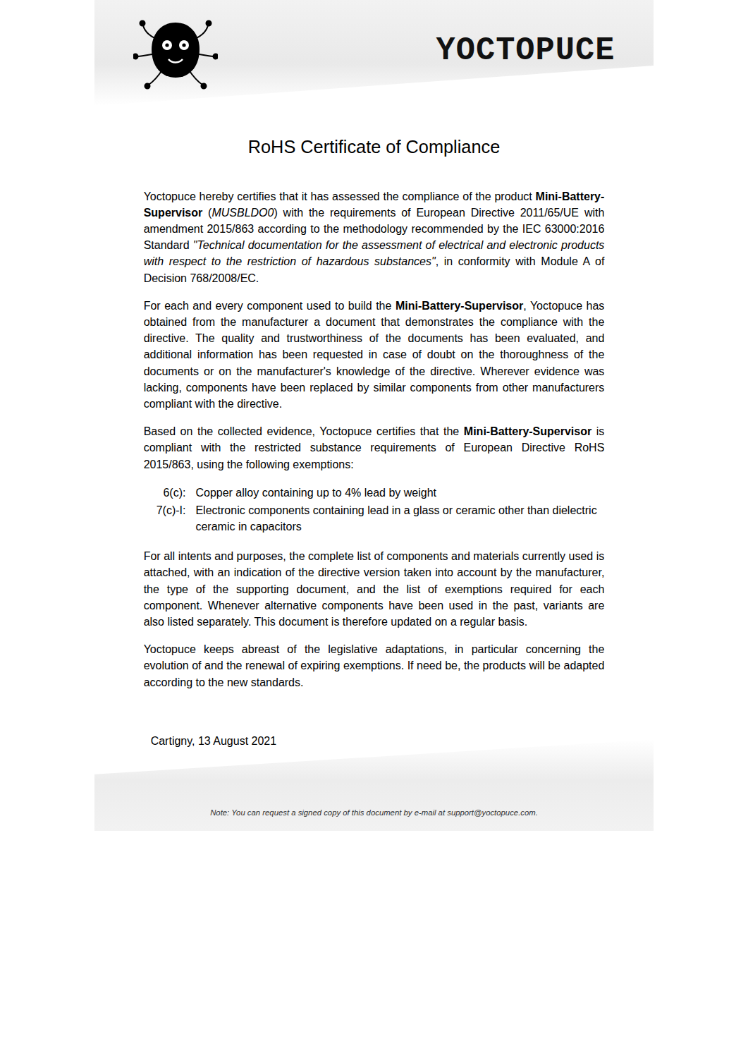YOCTOPUCE
RoHS Certificate of Compliance
Yoctopuce hereby certifies that it has assessed the compliance of the product Mini-Battery-Supervisor (MUSBLDO0) with the requirements of European Directive 2011/65/UE with amendment 2015/863 according to the methodology recommended by the IEC 63000:2016 Standard "Technical documentation for the assessment of electrical and electronic products with respect to the restriction of hazardous substances", in conformity with Module A of Decision 768/2008/EC.
For each and every component used to build the Mini-Battery-Supervisor, Yoctopuce has obtained from the manufacturer a document that demonstrates the compliance with the directive. The quality and trustworthiness of the documents has been evaluated, and additional information has been requested in case of doubt on the thoroughness of the documents or on the manufacturer's knowledge of the directive. Wherever evidence was lacking, components have been replaced by similar components from other manufacturers compliant with the directive.
Based on the collected evidence, Yoctopuce certifies that the Mini-Battery-Supervisor is compliant with the restricted substance requirements of European Directive RoHS 2015/863, using the following exemptions:
| 6(c): | Copper alloy containing up to 4% lead by weight |
| 7(c)-I: | Electronic components containing lead in a glass or ceramic other than dielectric ceramic in capacitors |
For all intents and purposes, the complete list of components and materials currently used is attached, with an indication of the directive version taken into account by the manufacturer, the type of the supporting document, and the list of exemptions required for each component. Whenever alternative components have been used in the past, variants are also listed separately. This document is therefore updated on a regular basis.
Yoctopuce keeps abreast of the legislative adaptations, in particular concerning the evolution of and the renewal of expiring exemptions. If need be, the products will be adapted according to the new standards.
Cartigny, 13 August 2021
Marc Vuilleumier Stückelberg
Partner
Note: You can request a signed copy of this document by e-mail at support@yoctopuce.com.